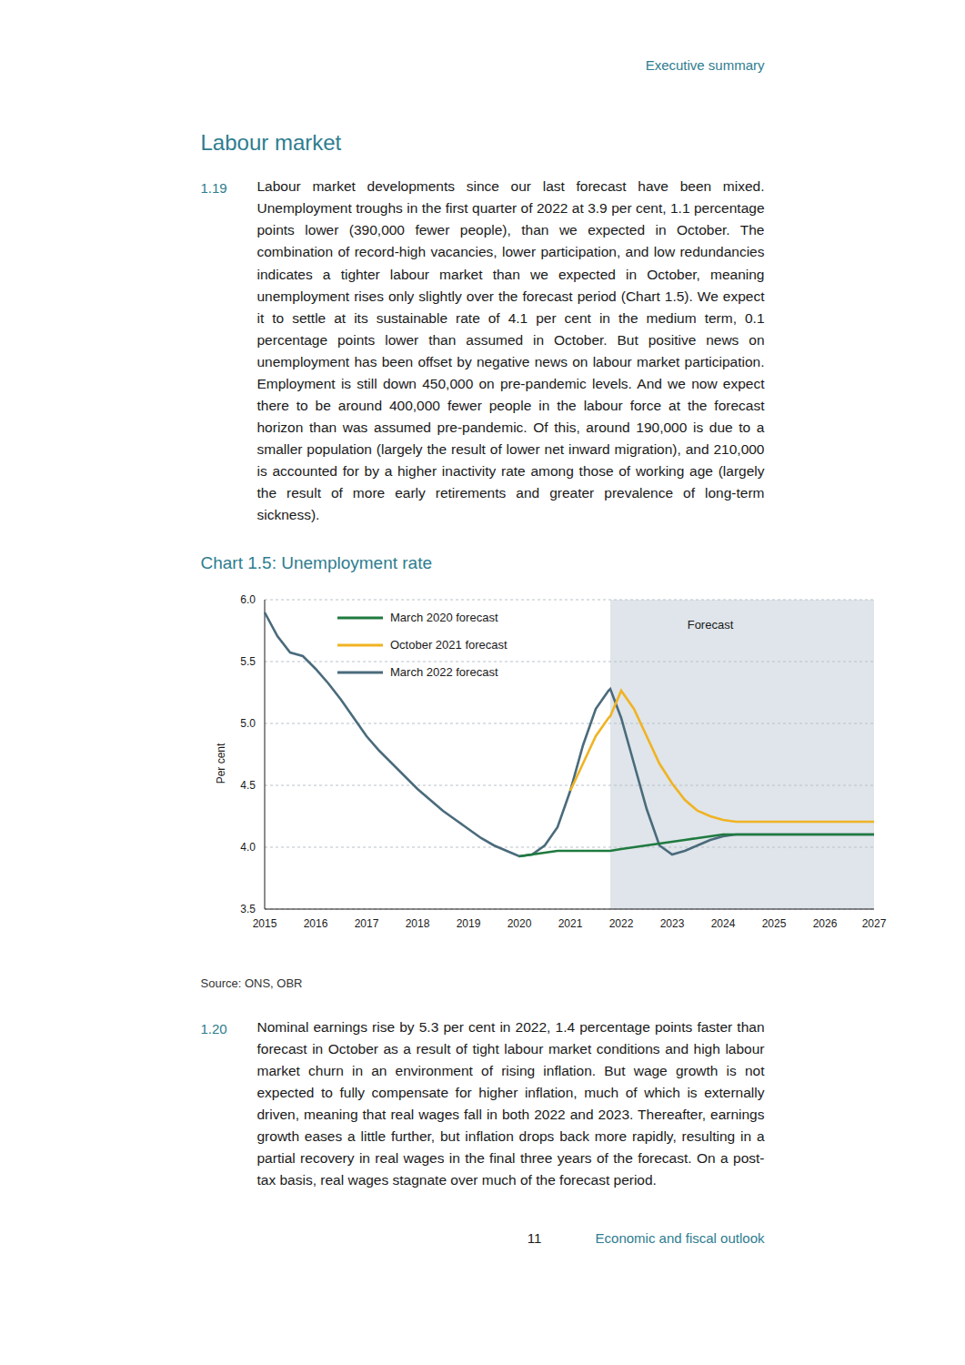Executive summary
Labour market
1.19
Labour market developments since our last forecast have been mixed. Unemployment troughs in the first quarter of 2022 at 3.9 per cent, 1.1 percentage points lower (390,000 fewer people), than we expected in October. The combination of record-high vacancies, lower participation, and low redundancies indicates a tighter labour market than we expected in October, meaning unemployment rises only slightly over the forecast period (Chart 1.5). We expect it to settle at its sustainable rate of 4.1 per cent in the medium term, 0.1 percentage points lower than assumed in October. But positive news on unemployment has been offset by negative news on labour market participation. Employment is still down 450,000 on pre-pandemic levels. And we now expect there to be around 400,000 fewer people in the labour force at the forecast horizon than was assumed pre-pandemic. Of this, around 190,000 is due to a smaller population (largely the result of lower net inward migration), and 210,000 is accounted for by a higher inactivity rate among those of working age (largely the result of more early retirements and greater prevalence of long-term sickness).
Chart 1.5: Unemployment rate
6.0 5.5 5.0 4.5 4.0 3.5 Per cent 2015 2016 2017 2018 2019 2020 2021 2022 2023 2024 2025 2026 2027 Forecast March 2020 forecast October 2021 forecast March 2022 forecast
Source: ONS, OBR
1.20
Nominal earnings rise by 5.3 per cent in 2022, 1.4 percentage points faster than forecast in October as a result of tight labour market conditions and high labour market churn in an environment of rising inflation. But wage growth is not expected to fully compensate for higher inflation, much of which is externally driven, meaning that real wages fall in both 2022 and 2023. Thereafter, earnings growth eases a little further, but inflation drops back more rapidly, resulting in a partial recovery in real wages in the final three years of the forecast. On a post-tax basis, real wages stagnate over much of the forecast period.
11 Economic and fiscal outlook